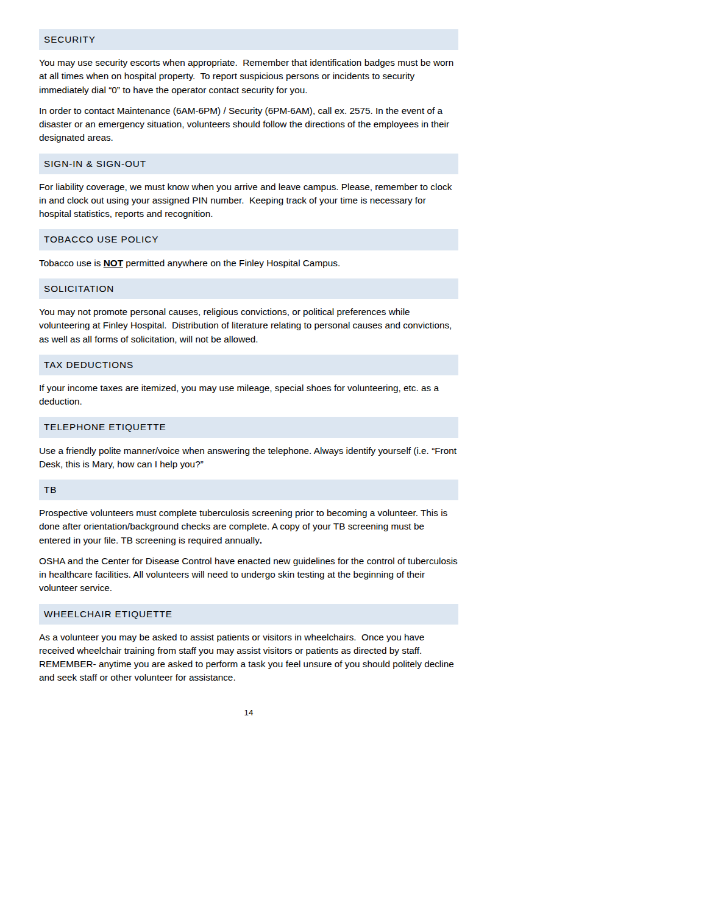SECURITY
You may use security escorts when appropriate. Remember that identification badges must be worn at all times when on hospital property. To report suspicious persons or incidents to security immediately dial “0” to have the operator contact security for you.
In order to contact Maintenance (6AM-6PM) / Security (6PM-6AM), call ex. 2575. In the event of a disaster or an emergency situation, volunteers should follow the directions of the employees in their designated areas.
SIGN-IN & SIGN-OUT
For liability coverage, we must know when you arrive and leave campus. Please, remember to clock in and clock out using your assigned PIN number. Keeping track of your time is necessary for hospital statistics, reports and recognition.
TOBACCO USE POLICY
Tobacco use is NOT permitted anywhere on the Finley Hospital Campus.
SOLICITATION
You may not promote personal causes, religious convictions, or political preferences while volunteering at Finley Hospital. Distribution of literature relating to personal causes and convictions, as well as all forms of solicitation, will not be allowed.
TAX DEDUCTIONS
If your income taxes are itemized, you may use mileage, special shoes for volunteering, etc. as a deduction.
TELEPHONE ETIQUETTE
Use a friendly polite manner/voice when answering the telephone. Always identify yourself (i.e. “Front Desk, this is Mary, how can I help you?”
TB
Prospective volunteers must complete tuberculosis screening prior to becoming a volunteer. This is done after orientation/background checks are complete. A copy of your TB screening must be entered in your file. TB screening is required annually.
OSHA and the Center for Disease Control have enacted new guidelines for the control of tuberculosis in healthcare facilities. All volunteers will need to undergo skin testing at the beginning of their volunteer service.
WHEELCHAIR ETIQUETTE
As a volunteer you may be asked to assist patients or visitors in wheelchairs. Once you have received wheelchair training from staff you may assist visitors or patients as directed by staff. REMEMBER- anytime you are asked to perform a task you feel unsure of you should politely decline and seek staff or other volunteer for assistance.
14